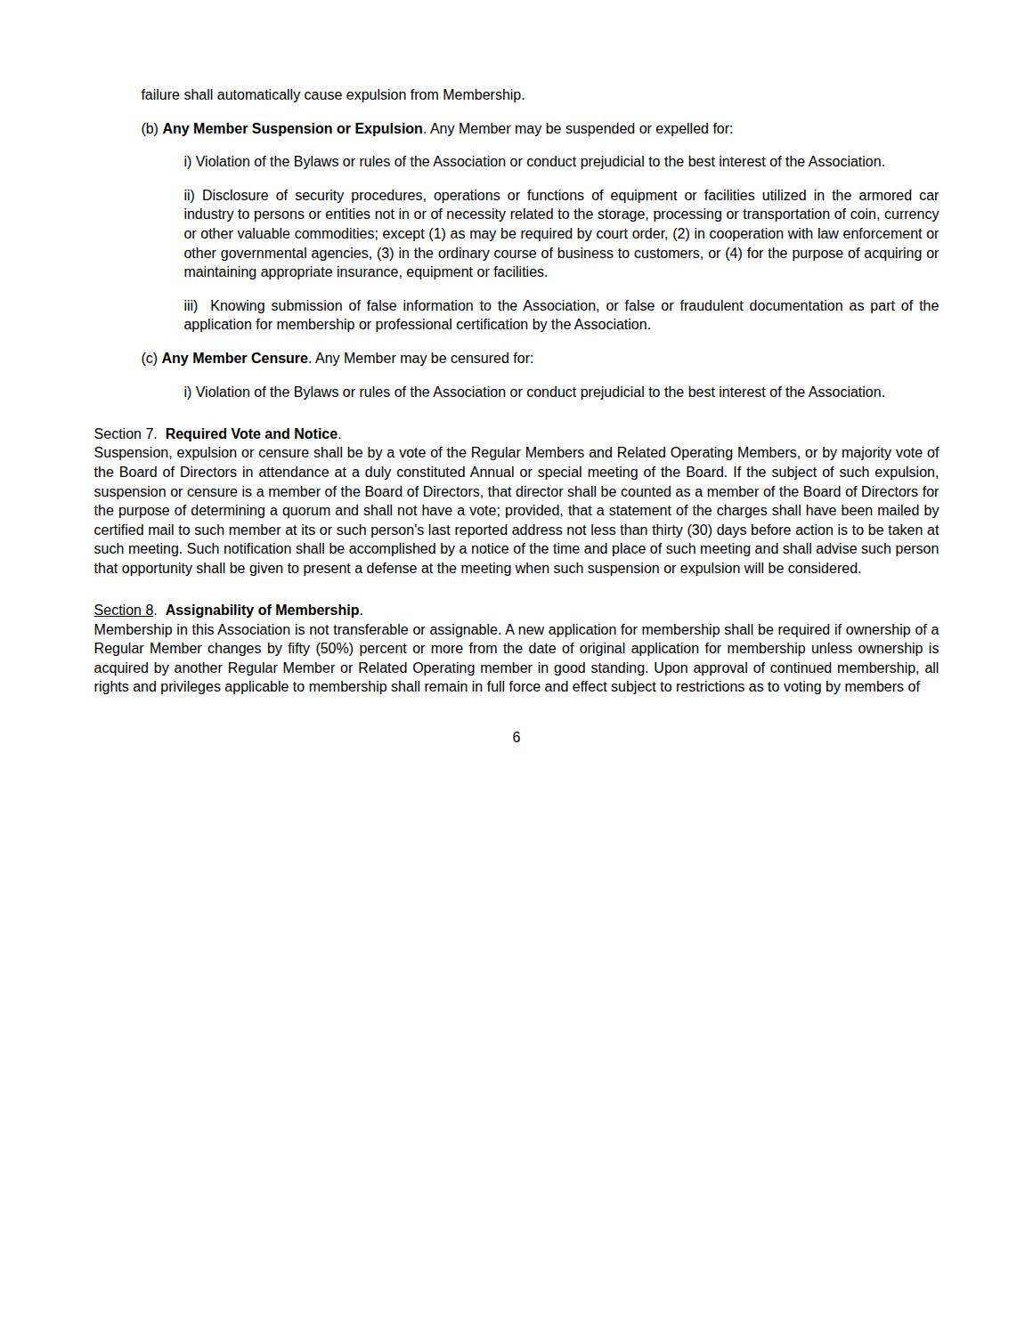failure shall automatically cause expulsion from Membership.
(b) Any Member Suspension or Expulsion. Any Member may be suspended or expelled for:
i) Violation of the Bylaws or rules of the Association or conduct prejudicial to the best interest of the Association.
ii) Disclosure of security procedures, operations or functions of equipment or facilities utilized in the armored car industry to persons or entities not in or of necessity related to the storage, processing or transportation of coin, currency or other valuable commodities; except (1) as may be required by court order, (2) in cooperation with law enforcement or other governmental agencies, (3) in the ordinary course of business to customers, or (4) for the purpose of acquiring or maintaining appropriate insurance, equipment or facilities.
iii) Knowing submission of false information to the Association, or false or fraudulent documentation as part of the application for membership or professional certification by the Association.
(c) Any Member Censure. Any Member may be censured for:
i) Violation of the Bylaws or rules of the Association or conduct prejudicial to the best interest of the Association.
Section 7. Required Vote and Notice.
Suspension, expulsion or censure shall be by a vote of the Regular Members and Related Operating Members, or by majority vote of the Board of Directors in attendance at a duly constituted Annual or special meeting of the Board. If the subject of such expulsion, suspension or censure is a member of the Board of Directors, that director shall be counted as a member of the Board of Directors for the purpose of determining a quorum and shall not have a vote; provided, that a statement of the charges shall have been mailed by certified mail to such member at its or such person's last reported address not less than thirty (30) days before action is to be taken at such meeting. Such notification shall be accomplished by a notice of the time and place of such meeting and shall advise such person that opportunity shall be given to present a defense at the meeting when such suspension or expulsion will be considered.
Section 8. Assignability of Membership.
Membership in this Association is not transferable or assignable. A new application for membership shall be required if ownership of a Regular Member changes by fifty (50%) percent or more from the date of original application for membership unless ownership is acquired by another Regular Member or Related Operating member in good standing. Upon approval of continued membership, all rights and privileges applicable to membership shall remain in full force and effect subject to restrictions as to voting by members of
6